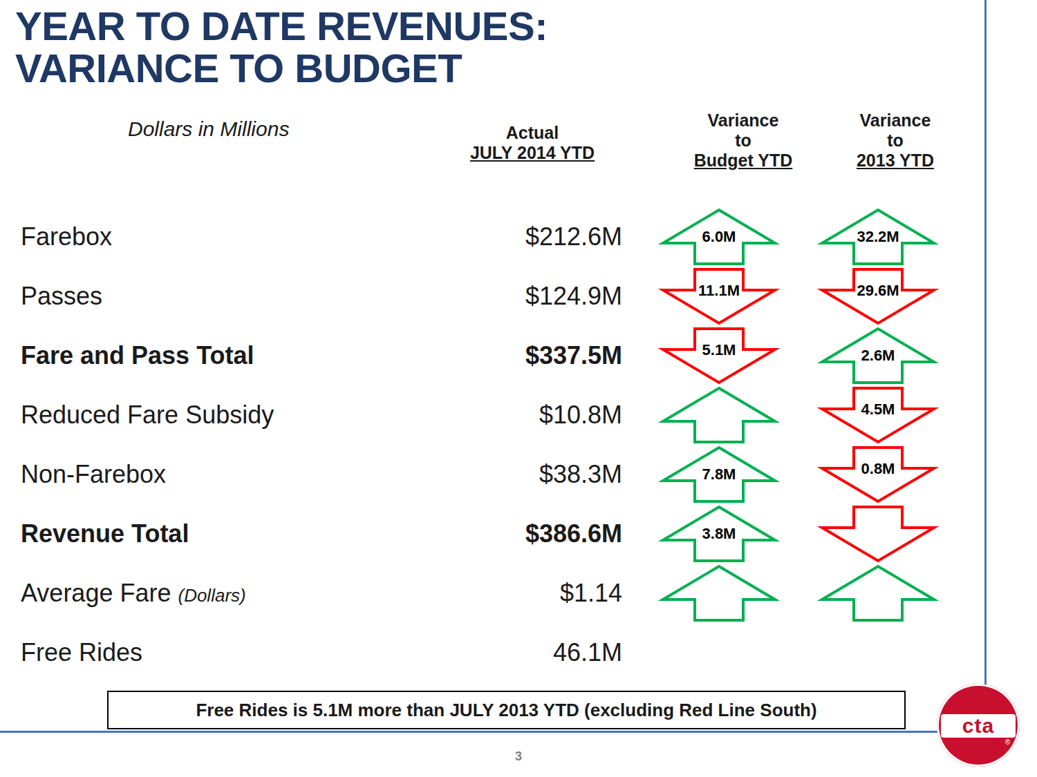Year to Date Revenues:
Variance to Budget
Dollars in Millions
Actual
JULY 2014 YTD
Variance
to
Budget YTD
Variance
to
2013 YTD
Farebox
$212.6M
Passes
$124.9M
Fare and Pass Total
$337.5M
Reduced Fare Subsidy
$10.8M
Non-Farebox
$38.3M
Revenue Total
$386.6M
Average Fare (Dollars)
$1.14
Free Rides
46.1M
6.0M
11.1M
5.1M
7.8M
3.8M
32.2M
29.6M
2.6M
4.5M
0.8M
Free Rides is 5.1M more than JULY 2013 YTD (excluding Red Line South)
3
cta
®